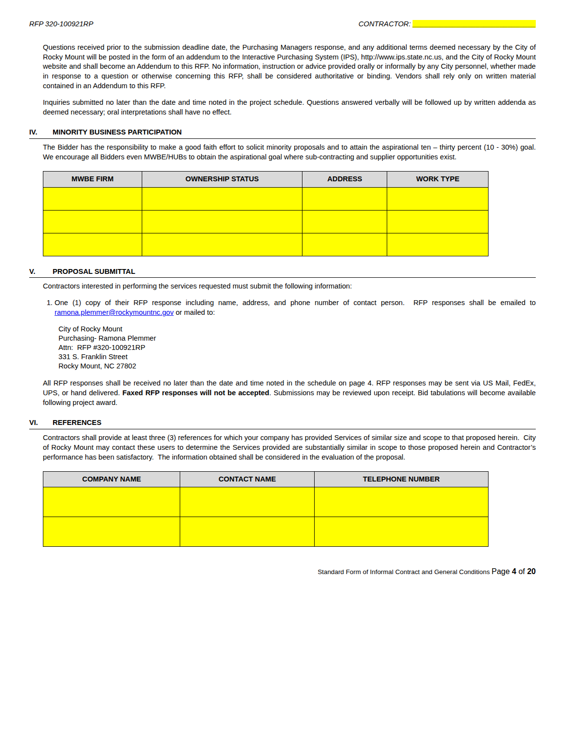RFP 320-100921RP
CONTRACTOR: _______________________________
Questions received prior to the submission deadline date, the Purchasing Managers response, and any additional terms deemed necessary by the City of Rocky Mount will be posted in the form of an addendum to the Interactive Purchasing System (IPS), http://www.ips.state.nc.us, and the City of Rocky Mount website and shall become an Addendum to this RFP. No information, instruction or advice provided orally or informally by any City personnel, whether made in response to a question or otherwise concerning this RFP, shall be considered authoritative or binding. Vendors shall rely only on written material contained in an Addendum to this RFP.
Inquiries submitted no later than the date and time noted in the project schedule. Questions answered verbally will be followed up by written addenda as deemed necessary; oral interpretations shall have no effect.
IV. MINORITY BUSINESS PARTICIPATION
The Bidder has the responsibility to make a good faith effort to solicit minority proposals and to attain the aspirational ten – thirty percent (10 - 30%) goal. We encourage all Bidders even MWBE/HUBs to obtain the aspirational goal where sub-contracting and supplier opportunities exist.
| MWBE FIRM | OWNERSHIP STATUS | ADDRESS | WORK TYPE |
| --- | --- | --- | --- |
V. PROPOSAL SUBMITTAL
Contractors interested in performing the services requested must submit the following information:
One (1) copy of their RFP response including name, address, and phone number of contact person. RFP responses shall be emailed to ramona.plemmer@rockymountnc.gov or mailed to:
City of Rocky Mount
Purchasing- Ramona Plemmer
Attn: RFP #320-100921RP
331 S. Franklin Street
Rocky Mount, NC 27802
All RFP responses shall be received no later than the date and time noted in the schedule on page 4. RFP responses may be sent via US Mail, FedEx, UPS, or hand delivered. Faxed RFP responses will not be accepted. Submissions may be reviewed upon receipt. Bid tabulations will become available following project award.
VI. REFERENCES
Contractors shall provide at least three (3) references for which your company has provided Services of similar size and scope to that proposed herein. City of Rocky Mount may contact these users to determine the Services provided are substantially similar in scope to those proposed herein and Contractor’s performance has been satisfactory. The information obtained shall be considered in the evaluation of the proposal.
| COMPANY NAME | CONTACT NAME | TELEPHONE NUMBER |
| --- | --- | --- |
Standard Form of Informal Contract and General Conditions Page 4 of 20